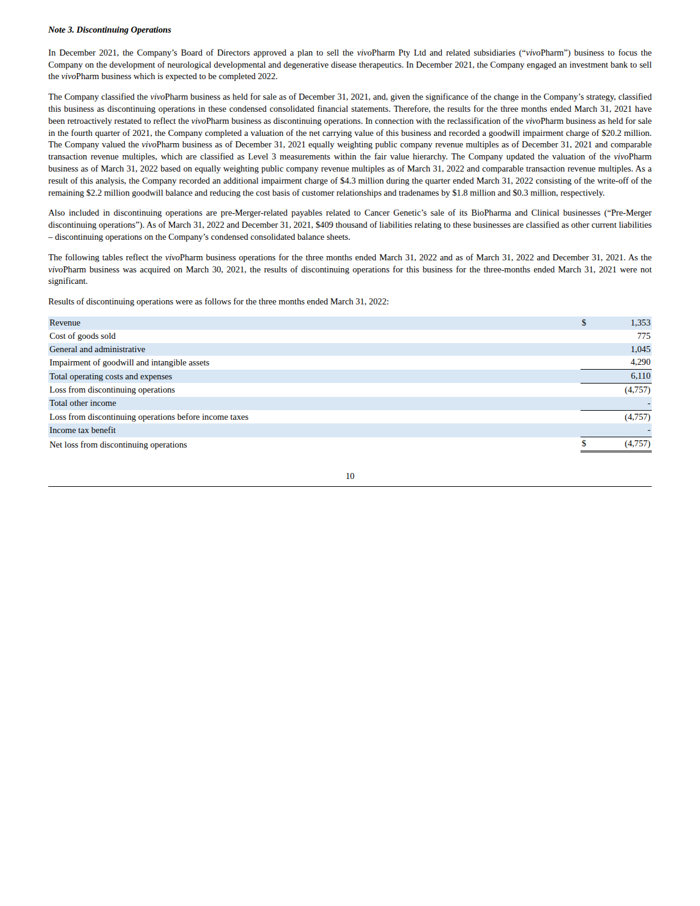Note 3. Discontinuing Operations
In December 2021, the Company’s Board of Directors approved a plan to sell the vivo Pharm Pty Ltd and related subsidiaries (“vivo Pharm”) business to focus the Company on the development of neurological developmental and degenerative disease therapeutics. In December 2021, the Company engaged an investment bank to sell the vivo Pharm business which is expected to be completed 2022.
The Company classified the vivo Pharm business as held for sale as of December 31, 2021, and, given the significance of the change in the Company’s strategy, classified this business as discontinuing operations in these condensed consolidated financial statements. Therefore, the results for the three months ended March 31, 2021 have been retroactively restated to reflect the vivo Pharm business as discontinuing operations. In connection with the reclassification of the vivo Pharm business as held for sale in the fourth quarter of 2021, the Company completed a valuation of the net carrying value of this business and recorded a goodwill impairment charge of $20.2 million. The Company valued the vivo Pharm business as of December 31, 2021 equally weighting public company revenue multiples as of December 31, 2021 and comparable transaction revenue multiples, which are classified as Level 3 measurements within the fair value hierarchy. The Company updated the valuation of the vivo Pharm business as of March 31, 2022 based on equally weighting public company revenue multiples as of March 31, 2022 and comparable transaction revenue multiples. As a result of this analysis, the Company recorded an additional impairment charge of $4.3 million during the quarter ended March 31, 2022 consisting of the write-off of the remaining $2.2 million goodwill balance and reducing the cost basis of customer relationships and tradenames by $1.8 million and $0.3 million, respectively.
Also included in discontinuing operations are pre-Merger-related payables related to Cancer Genetic’s sale of its BioPharma and Clinical businesses (“Pre-Merger discontinuing operations”). As of March 31, 2022 and December 31, 2021, $409 thousand of liabilities relating to these businesses are classified as other current liabilities – discontinuing operations on the Company’s condensed consolidated balance sheets.
The following tables reflect the vivo Pharm business operations for the three months ended March 31, 2022 and as of March 31, 2022 and December 31, 2021. As the vivo Pharm business was acquired on March 30, 2021, the results of discontinuing operations for this business for the three-months ended March 31, 2021 were not significant.
Results of discontinuing operations were as follows for the three months ended March 31, 2022:
| Revenue | $ | 1,353 |
| Cost of goods sold | | 775 |
| General and administrative | | 1,045 |
| Impairment of goodwill and intangible assets | | 4,290 |
| Total operating costs and expenses | | 6,110 |
| Loss from discontinuing operations | | (4,757) |
| Total other income | | - |
| Loss from discontinuing operations before income taxes | | (4,757) |
| Income tax benefit | | - |
| Net loss from discontinuing operations | $ | (4,757) |
10